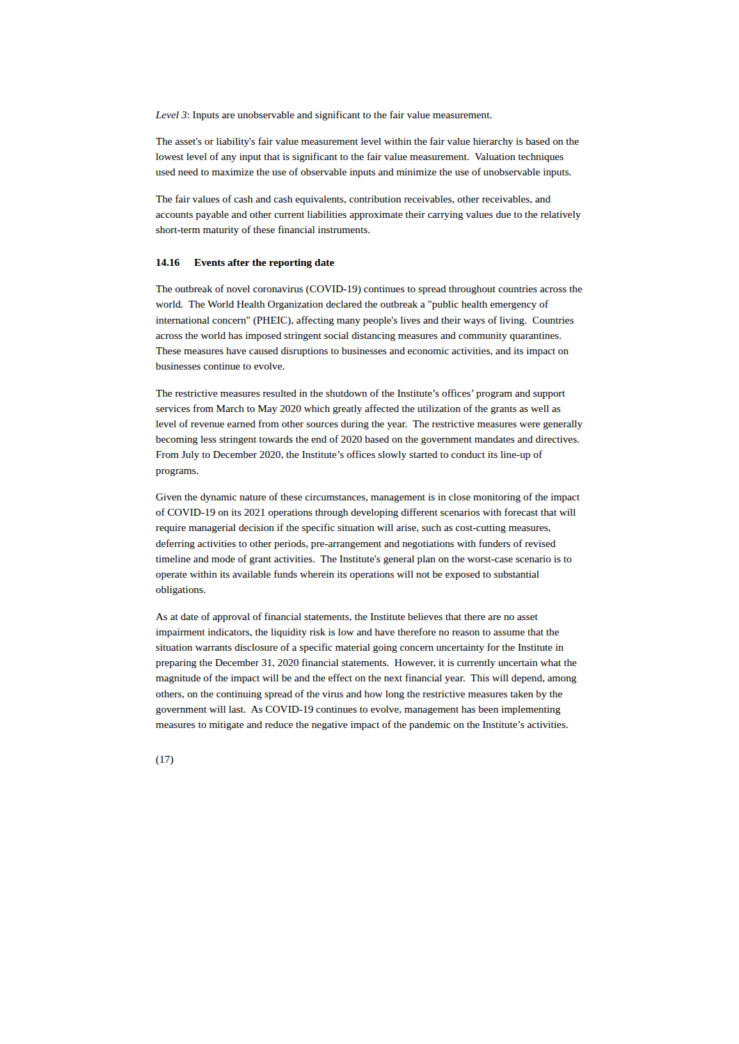Level 3: Inputs are unobservable and significant to the fair value measurement.
The asset's or liability's fair value measurement level within the fair value hierarchy is based on the lowest level of any input that is significant to the fair value measurement. Valuation techniques used need to maximize the use of observable inputs and minimize the use of unobservable inputs.
The fair values of cash and cash equivalents, contribution receivables, other receivables, and accounts payable and other current liabilities approximate their carrying values due to the relatively short-term maturity of these financial instruments.
14.16 Events after the reporting date
The outbreak of novel coronavirus (COVID-19) continues to spread throughout countries across the world. The World Health Organization declared the outbreak a "public health emergency of international concern" (PHEIC), affecting many people's lives and their ways of living. Countries across the world has imposed stringent social distancing measures and community quarantines. These measures have caused disruptions to businesses and economic activities, and its impact on businesses continue to evolve.
The restrictive measures resulted in the shutdown of the Institute’s offices’ program and support services from March to May 2020 which greatly affected the utilization of the grants as well as level of revenue earned from other sources during the year. The restrictive measures were generally becoming less stringent towards the end of 2020 based on the government mandates and directives. From July to December 2020, the Institute’s offices slowly started to conduct its line-up of programs.
Given the dynamic nature of these circumstances, management is in close monitoring of the impact of COVID-19 on its 2021 operations through developing different scenarios with forecast that will require managerial decision if the specific situation will arise, such as cost-cutting measures, deferring activities to other periods, pre-arrangement and negotiations with funders of revised timeline and mode of grant activities. The Institute's general plan on the worst-case scenario is to operate within its available funds wherein its operations will not be exposed to substantial obligations.
As at date of approval of financial statements, the Institute believes that there are no asset impairment indicators, the liquidity risk is low and have therefore no reason to assume that the situation warrants disclosure of a specific material going concern uncertainty for the Institute in preparing the December 31, 2020 financial statements. However, it is currently uncertain what the magnitude of the impact will be and the effect on the next financial year. This will depend, among others, on the continuing spread of the virus and how long the restrictive measures taken by the government will last. As COVID-19 continues to evolve, management has been implementing measures to mitigate and reduce the negative impact of the pandemic on the Institute’s activities.
(17)